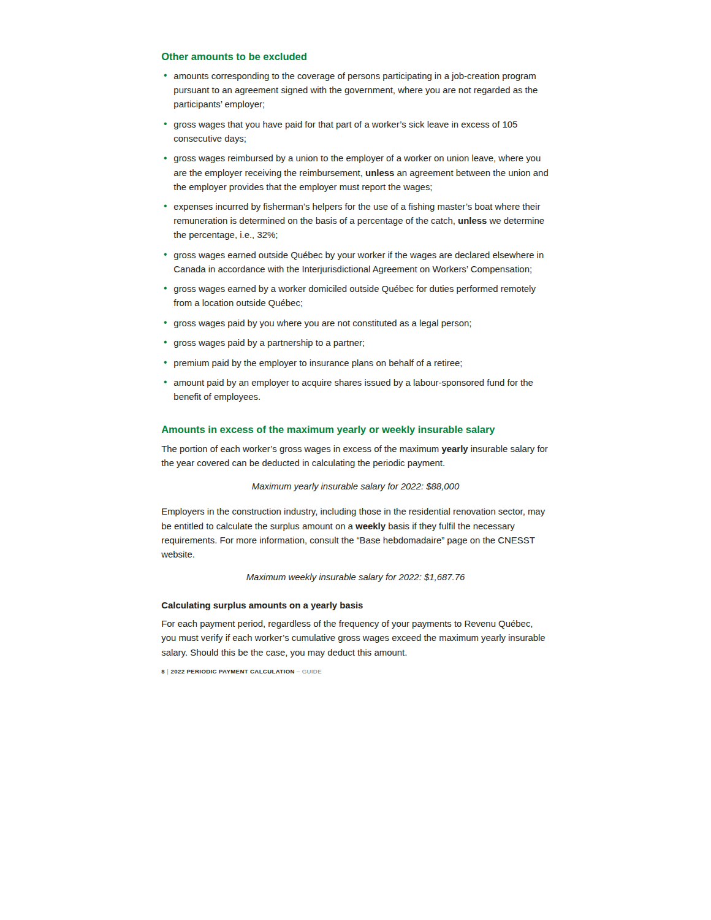Other amounts to be excluded
amounts corresponding to the coverage of persons participating in a job-creation program pursuant to an agreement signed with the government, where you are not regarded as the participants’ employer;
gross wages that you have paid for that part of a worker’s sick leave in excess of 105 consecutive days;
gross wages reimbursed by a union to the employer of a worker on union leave, where you are the employer receiving the reimbursement, unless an agreement between the union and the employer provides that the employer must report the wages;
expenses incurred by fisherman’s helpers for the use of a fishing master’s boat where their remuneration is determined on the basis of a percentage of the catch, unless we determine the percentage, i.e., 32%;
gross wages earned outside Québec by your worker if the wages are declared elsewhere in Canada in accordance with the Interjurisdictional Agreement on Workers’ Compensation;
gross wages earned by a worker domiciled outside Québec for duties performed remotely from a location outside Québec;
gross wages paid by you where you are not constituted as a legal person;
gross wages paid by a partnership to a partner;
premium paid by the employer to insurance plans on behalf of a retiree;
amount paid by an employer to acquire shares issued by a labour-sponsored fund for the benefit of employees.
Amounts in excess of the maximum yearly or weekly insurable salary
The portion of each worker’s gross wages in excess of the maximum yearly insurable salary for the year covered can be deducted in calculating the periodic payment.
Maximum yearly insurable salary for 2022: $88,000
Employers in the construction industry, including those in the residential renovation sector, may be entitled to calculate the surplus amount on a weekly basis if they fulfil the necessary requirements. For more information, consult the “Base hebdomadaire” page on the CNESST website.
Maximum weekly insurable salary for 2022: $1,687.76
Calculating surplus amounts on a yearly basis
For each payment period, regardless of the frequency of your payments to Revenu Québec, you must verify if each worker’s cumulative gross wages exceed the maximum yearly insurable salary. Should this be the case, you may deduct this amount.
8|2022 PERIODIC PAYMENT CALCULATION – GUIDE